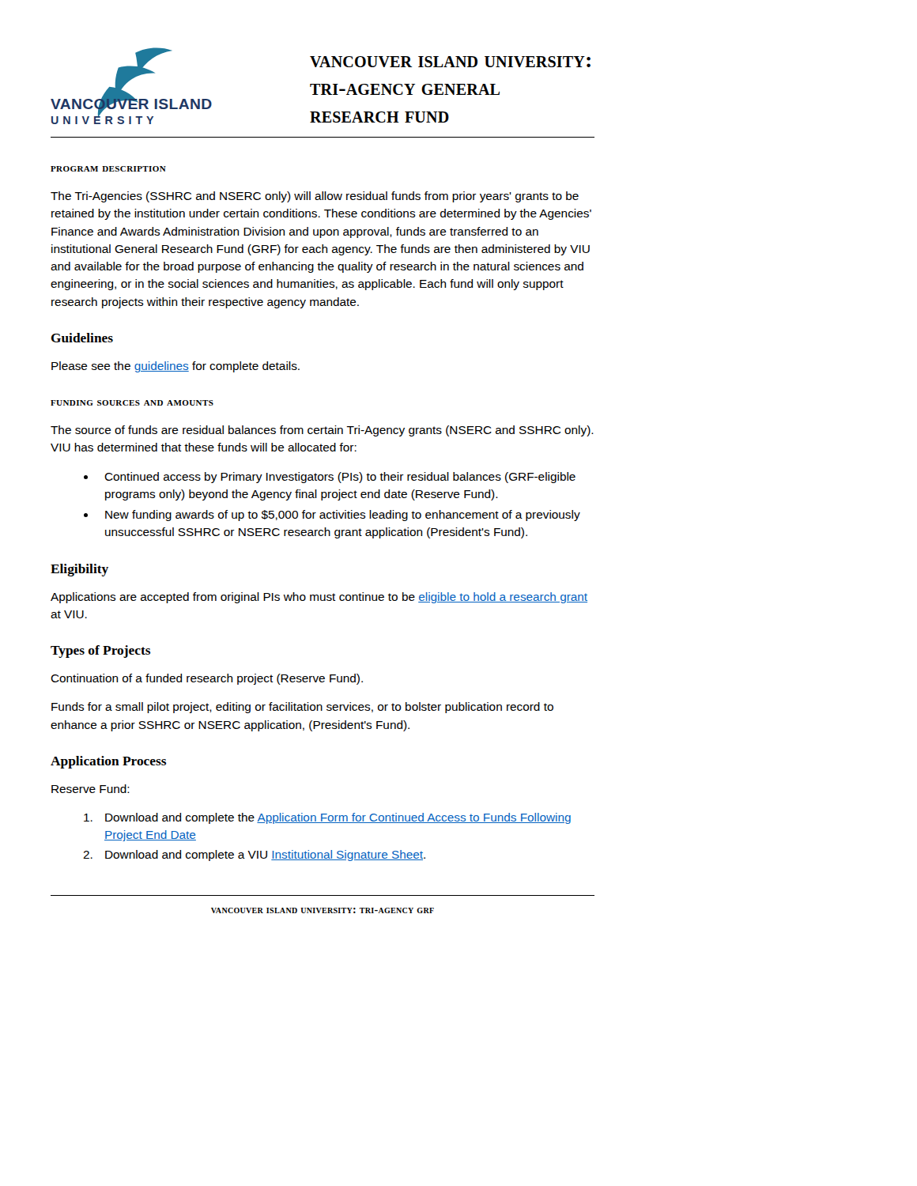Vancouver Island University VANCOUVER ISLAND UNIVERSITY
Vancouver Island University:
Tri-Agency General Research Fund
Program Description
The Tri-Agencies (SSHRC and NSERC only) will allow residual funds from prior years' grants to be retained by the institution under certain conditions. These conditions are determined by the Agencies' Finance and Awards Administration Division and upon approval, funds are transferred to an institutional General Research Fund (GRF) for each agency. The funds are then administered by VIU and available for the broad purpose of enhancing the quality of research in the natural sciences and engineering, or in the social sciences and humanities, as applicable. Each fund will only support research projects within their respective agency mandate.
Guidelines
Please see the guidelines for complete details.
Funding Sources and Amounts
The source of funds are residual balances from certain Tri-Agency grants (NSERC and SSHRC only). VIU has determined that these funds will be allocated for:
Continued access by Primary Investigators (PIs) to their residual balances (GRF-eligible programs only) beyond the Agency final project end date (Reserve Fund).
New funding awards of up to $5,000 for activities leading to enhancement of a previously unsuccessful SSHRC or NSERC research grant application (President's Fund).
Eligibility
Applications are accepted from original PIs who must continue to be eligible to hold a research grant at VIU.
Types of Projects
Continuation of a funded research project (Reserve Fund).
Funds for a small pilot project, editing or facilitation services, or to bolster publication record to enhance a prior SSHRC or NSERC application, (President's Fund).
Application Process
Reserve Fund:
Download and complete the Application Form for Continued Access to Funds Following Project End Date
Download and complete a VIU Institutional Signature Sheet.
Vancouver Island University: Tri-Agency GRF